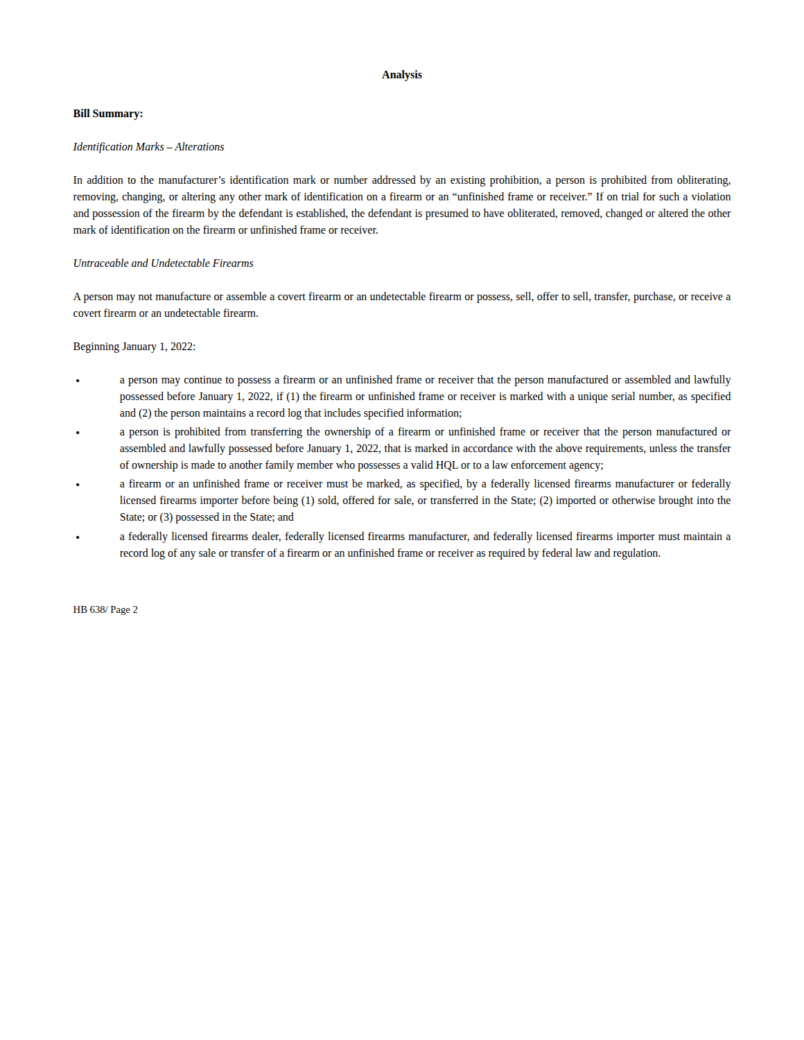Analysis
Bill Summary:
Identification Marks – Alterations
In addition to the manufacturer’s identification mark or number addressed by an existing prohibition, a person is prohibited from obliterating, removing, changing, or altering any other mark of identification on a firearm or an “unfinished frame or receiver.” If on trial for such a violation and possession of the firearm by the defendant is established, the defendant is presumed to have obliterated, removed, changed or altered the other mark of identification on the firearm or unfinished frame or receiver.
Untraceable and Undetectable Firearms
A person may not manufacture or assemble a covert firearm or an undetectable firearm or possess, sell, offer to sell, transfer, purchase, or receive a covert firearm or an undetectable firearm.
Beginning January 1, 2022:
a person may continue to possess a firearm or an unfinished frame or receiver that the person manufactured or assembled and lawfully possessed before January 1, 2022, if (1) the firearm or unfinished frame or receiver is marked with a unique serial number, as specified and (2) the person maintains a record log that includes specified information;
a person is prohibited from transferring the ownership of a firearm or unfinished frame or receiver that the person manufactured or assembled and lawfully possessed before January 1, 2022, that is marked in accordance with the above requirements, unless the transfer of ownership is made to another family member who possesses a valid HQL or to a law enforcement agency;
a firearm or an unfinished frame or receiver must be marked, as specified, by a federally licensed firearms manufacturer or federally licensed firearms importer before being (1) sold, offered for sale, or transferred in the State; (2) imported or otherwise brought into the State; or (3) possessed in the State; and
a federally licensed firearms dealer, federally licensed firearms manufacturer, and federally licensed firearms importer must maintain a record log of any sale or transfer of a firearm or an unfinished frame or receiver as required by federal law and regulation.
HB 638/ Page 2